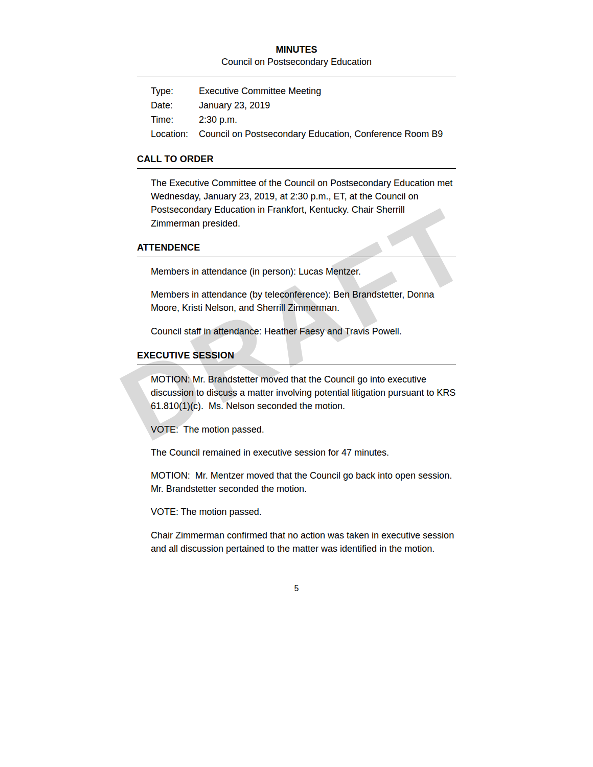DRAFT
MINUTES
Council on Postsecondary Education
| Type: | Executive Committee Meeting |
| Date: | January 23, 2019 |
| Time: | 2:30 p.m. |
| Location: | Council on Postsecondary Education, Conference Room B9 |
CALL TO ORDER
The Executive Committee of the Council on Postsecondary Education met Wednesday, January 23, 2019, at 2:30 p.m., ET, at the Council on Postsecondary Education in Frankfort, Kentucky. Chair Sherrill Zimmerman presided.
ATTENDENCE
Members in attendance (in person): Lucas Mentzer.
Members in attendance (by teleconference): Ben Brandstetter, Donna Moore, Kristi Nelson, and Sherrill Zimmerman.
Council staff in attendance: Heather Faesy and Travis Powell.
EXECUTIVE SESSION
MOTION: Mr. Brandstetter moved that the Council go into executive discussion to discuss a matter involving potential litigation pursuant to KRS 61.810(1)(c). Ms. Nelson seconded the motion.
VOTE: The motion passed.
The Council remained in executive session for 47 minutes.
MOTION: Mr. Mentzer moved that the Council go back into open session. Mr. Brandstetter seconded the motion.
VOTE: The motion passed.
Chair Zimmerman confirmed that no action was taken in executive session and all discussion pertained to the matter was identified in the motion.
5